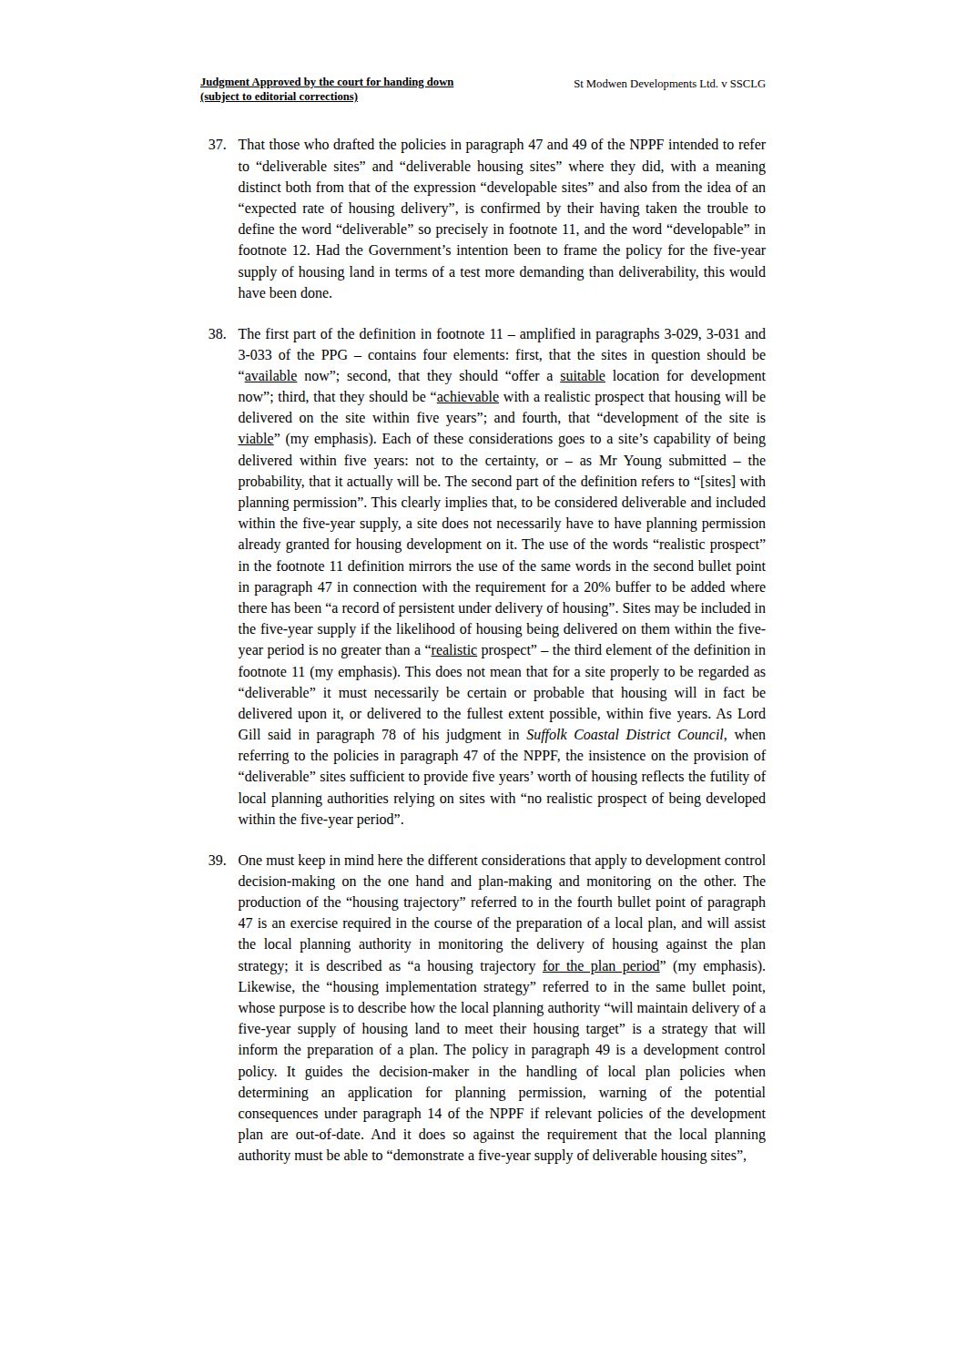Judgment Approved by the court for handing down
(subject to editorial corrections)
St Modwen Developments Ltd. v SSCLG
That those who drafted the policies in paragraph 47 and 49 of the NPPF intended to refer to “deliverable sites” and “deliverable housing sites” where they did, with a meaning distinct both from that of the expression “developable sites” and also from the idea of an “expected rate of housing delivery”, is confirmed by their having taken the trouble to define the word “deliverable” so precisely in footnote 11, and the word “developable” in footnote 12. Had the Government’s intention been to frame the policy for the five-year supply of housing land in terms of a test more demanding than deliverability, this would have been done.
The first part of the definition in footnote 11 – amplified in paragraphs 3-029, 3-031 and 3-033 of the PPG – contains four elements: first, that the sites in question should be “available now”; second, that they should “offer a suitable location for development now”; third, that they should be “achievable with a realistic prospect that housing will be delivered on the site within five years”; and fourth, that “development of the site is viable” (my emphasis). Each of these considerations goes to a site’s capability of being delivered within five years: not to the certainty, or – as Mr Young submitted – the probability, that it actually will be. The second part of the definition refers to “[sites] with planning permission”. This clearly implies that, to be considered deliverable and included within the five-year supply, a site does not necessarily have to have planning permission already granted for housing development on it. The use of the words “realistic prospect” in the footnote 11 definition mirrors the use of the same words in the second bullet point in paragraph 47 in connection with the requirement for a 20% buffer to be added where there has been “a record of persistent under delivery of housing”. Sites may be included in the five-year supply if the likelihood of housing being delivered on them within the five-year period is no greater than a “realistic prospect” – the third element of the definition in footnote 11 (my emphasis). This does not mean that for a site properly to be regarded as “deliverable” it must necessarily be certain or probable that housing will in fact be delivered upon it, or delivered to the fullest extent possible, within five years. As Lord Gill said in paragraph 78 of his judgment in Suffolk Coastal District Council, when referring to the policies in paragraph 47 of the NPPF, the insistence on the provision of “deliverable” sites sufficient to provide five years’ worth of housing reflects the futility of local planning authorities relying on sites with “no realistic prospect of being developed within the five-year period”.
One must keep in mind here the different considerations that apply to development control decision-making on the one hand and plan-making and monitoring on the other. The production of the “housing trajectory” referred to in the fourth bullet point of paragraph 47 is an exercise required in the course of the preparation of a local plan, and will assist the local planning authority in monitoring the delivery of housing against the plan strategy; it is described as “a housing trajectory for the plan period” (my emphasis). Likewise, the “housing implementation strategy” referred to in the same bullet point, whose purpose is to describe how the local planning authority “will maintain delivery of a five-year supply of housing land to meet their housing target” is a strategy that will inform the preparation of a plan. The policy in paragraph 49 is a development control policy. It guides the decision-maker in the handling of local plan policies when determining an application for planning permission, warning of the potential consequences under paragraph 14 of the NPPF if relevant policies of the development plan are out-of-date. And it does so against the requirement that the local planning authority must be able to “demonstrate a five-year supply of deliverable housing sites”,